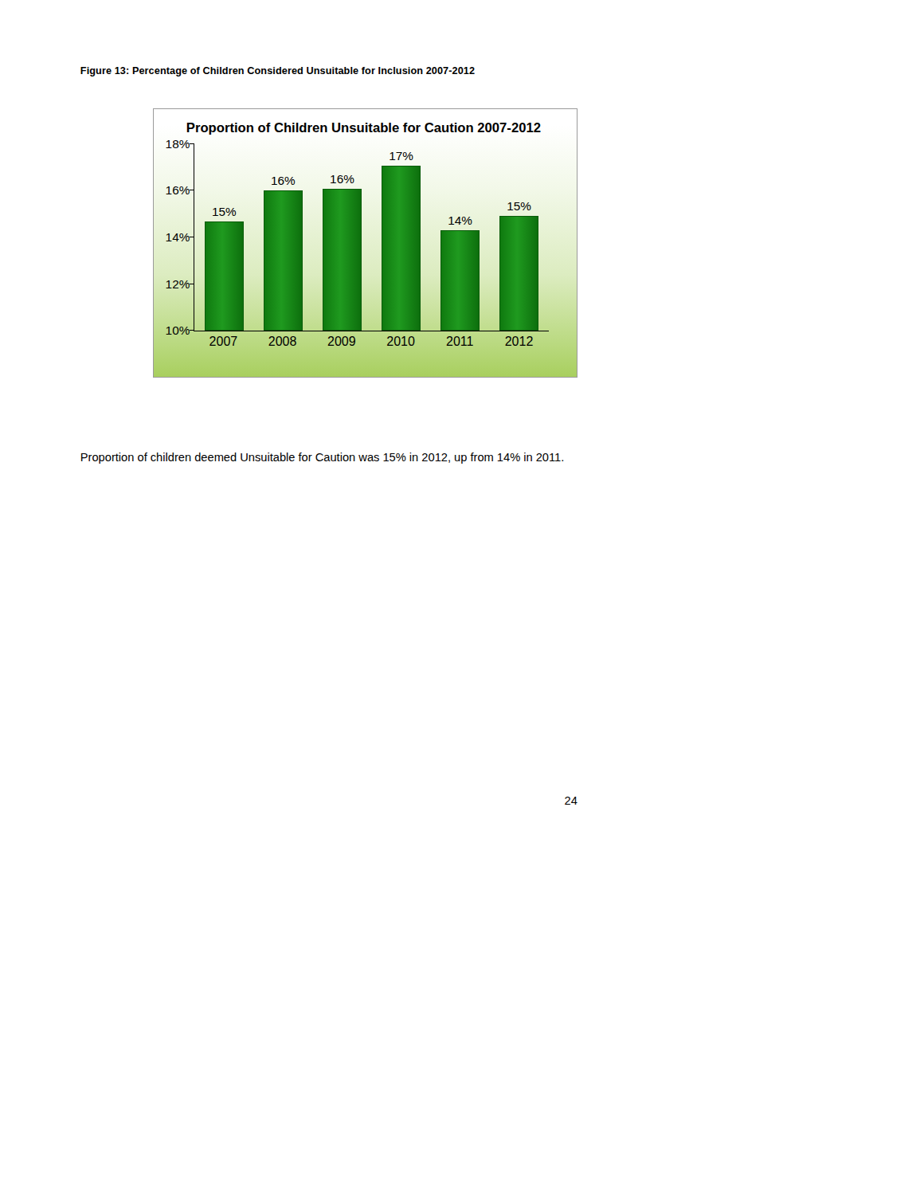Figure 13: Percentage of Children Considered Unsuitable for Inclusion 2007-2012
Proportion of Children Unsuitable for Caution 2007-2012
18%
16%
14%
12%
10%
15%
16%
16%
17%
14%
15%
2007 2008 2009 2010 2011 2012
Proportion of children deemed Unsuitable for Caution was 15% in 2012, up from 14% in 2011.
24